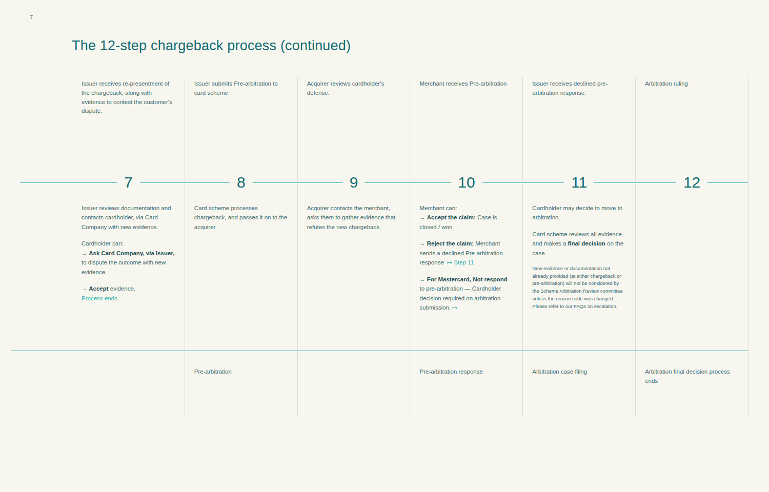7
The 12-step chargeback process (continued)
Issuer receives re-presentment of the chargeback, along with evidence to contest the customer's dispute.
7
Issuer reviews documentation and contacts cardholder, via Card Company with new evidence.
Cardholder can:
→ Ask Card Company, via Issuer, to dispute the outcome with new evidence.
→ Accept evidence.
Process ends.
Issuer submits Pre-arbitration to card scheme
8
Card scheme processes chargeback, and passes it on to the acquirer.
Pre-arbitration
Acquirer reviews cardholder's defense.
9
Acquirer contacts the merchant, asks them to gather evidence that refutes the new chargeback.
Merchant receives Pre-arbitration
10
Merchant can:
→ Accept the claim: Case is closed / won
→ Reject the claim: Merchant sends a declined Pre-arbitration response ↦ Step 11
→ For Mastercard, Not respond to pre-arbitration — Cardholder decision required on arbitration submission. ↦
Pre-arbitration response
Issuer receives declined pre-arbitration response.
11
Cardholder may decide to move to arbitration.
Card scheme reviews all evidence and makes a final decision on the case.
New evidence or documentation not already provided (at either chargeback or pre-arbitration) will not be considered by the Scheme Arbitration Review committee unless the reason code was changed. Please refer to our FAQs on escalation.
Arbitration case filing
Arbitration ruling
12
Arbitration final decision process ends